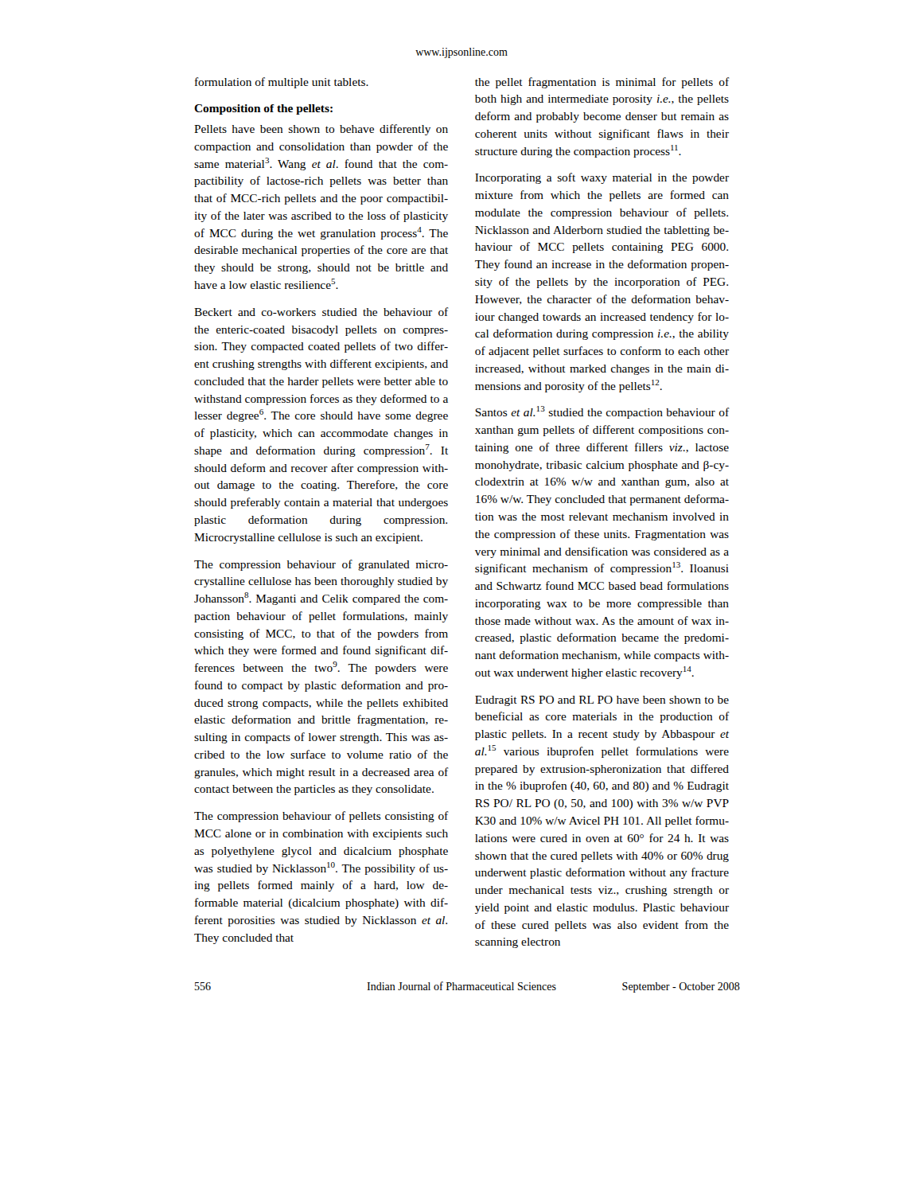www.ijpsonline.com
formulation of multiple unit tablets.
Composition of the pellets:
Pellets have been shown to behave differently on compaction and consolidation than powder of the same material3. Wang et al. found that the compactibility of lactose-rich pellets was better than that of MCC-rich pellets and the poor compactibility of the later was ascribed to the loss of plasticity of MCC during the wet granulation process4. The desirable mechanical properties of the core are that they should be strong, should not be brittle and have a low elastic resilience5.
Beckert and co-workers studied the behaviour of the enteric-coated bisacodyl pellets on compression. They compacted coated pellets of two different crushing strengths with different excipients, and concluded that the harder pellets were better able to withstand compression forces as they deformed to a lesser degree6. The core should have some degree of plasticity, which can accommodate changes in shape and deformation during compression7. It should deform and recover after compression without damage to the coating. Therefore, the core should preferably contain a material that undergoes plastic deformation during compression. Microcrystalline cellulose is such an excipient.
The compression behaviour of granulated microcrystalline cellulose has been thoroughly studied by Johansson8. Maganti and Celik compared the compaction behaviour of pellet formulations, mainly consisting of MCC, to that of the powders from which they were formed and found significant differences between the two9. The powders were found to compact by plastic deformation and produced strong compacts, while the pellets exhibited elastic deformation and brittle fragmentation, resulting in compacts of lower strength. This was ascribed to the low surface to volume ratio of the granules, which might result in a decreased area of contact between the particles as they consolidate.
The compression behaviour of pellets consisting of MCC alone or in combination with excipients such as polyethylene glycol and dicalcium phosphate was studied by Nicklasson10. The possibility of using pellets formed mainly of a hard, low deformable material (dicalcium phosphate) with different porosities was studied by Nicklasson et al. They concluded that
the pellet fragmentation is minimal for pellets of both high and intermediate porosity i.e., the pellets deform and probably become denser but remain as coherent units without significant flaws in their structure during the compaction process11.
Incorporating a soft waxy material in the powder mixture from which the pellets are formed can modulate the compression behaviour of pellets. Nicklasson and Alderborn studied the tabletting behaviour of MCC pellets containing PEG 6000. They found an increase in the deformation propensity of the pellets by the incorporation of PEG. However, the character of the deformation behaviour changed towards an increased tendency for local deformation during compression i.e., the ability of adjacent pellet surfaces to conform to each other increased, without marked changes in the main dimensions and porosity of the pellets12.
Santos et al.13 studied the compaction behaviour of xanthan gum pellets of different compositions containing one of three different fillers viz., lactose monohydrate, tribasic calcium phosphate and β-cyclodextrin at 16% w/w and xanthan gum, also at 16% w/w. They concluded that permanent deformation was the most relevant mechanism involved in the compression of these units. Fragmentation was very minimal and densification was considered as a significant mechanism of compression13. Iloanusi and Schwartz found MCC based bead formulations incorporating wax to be more compressible than those made without wax. As the amount of wax increased, plastic deformation became the predominant deformation mechanism, while compacts without wax underwent higher elastic recovery14.
Eudragit RS PO and RL PO have been shown to be beneficial as core materials in the production of plastic pellets. In a recent study by Abbaspour et al.15 various ibuprofen pellet formulations were prepared by extrusion-spheronization that differed in the % ibuprofen (40, 60, and 80) and % Eudragit RS PO/ RL PO (0, 50, and 100) with 3% w/w PVP K30 and 10% w/w Avicel PH 101. All pellet formulations were cured in oven at 60° for 24 h. It was shown that the cured pellets with 40% or 60% drug underwent plastic deformation without any fracture under mechanical tests viz., crushing strength or yield point and elastic modulus. Plastic behaviour of these cured pellets was also evident from the scanning electron
556
Indian Journal of Pharmaceutical Sciences
September - October 2008